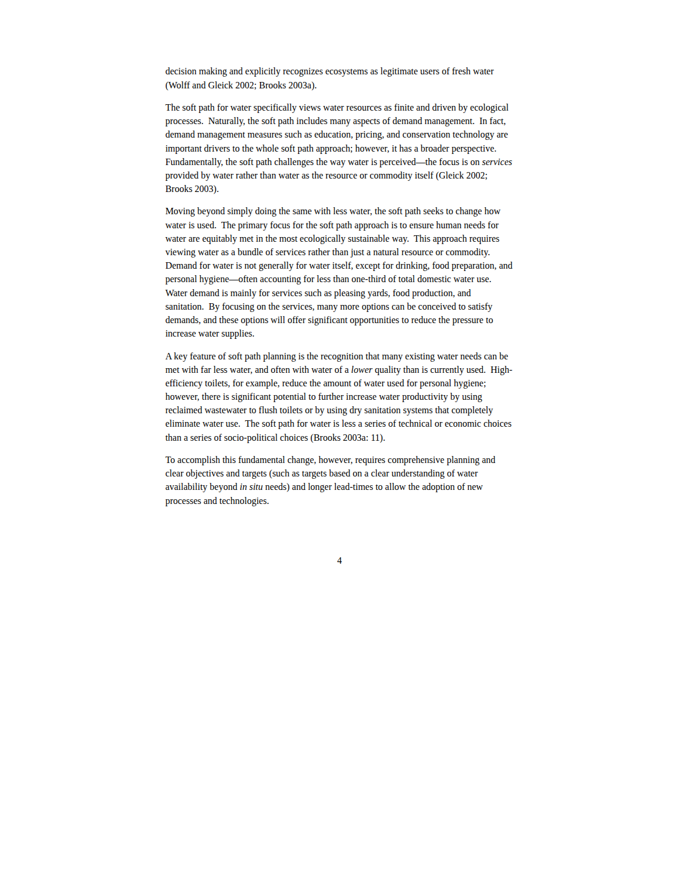decision making and explicitly recognizes ecosystems as legitimate users of fresh water (Wolff and Gleick 2002; Brooks 2003a).
The soft path for water specifically views water resources as finite and driven by ecological processes. Naturally, the soft path includes many aspects of demand management. In fact, demand management measures such as education, pricing, and conservation technology are important drivers to the whole soft path approach; however, it has a broader perspective. Fundamentally, the soft path challenges the way water is perceived—the focus is on services provided by water rather than water as the resource or commodity itself (Gleick 2002; Brooks 2003).
Moving beyond simply doing the same with less water, the soft path seeks to change how water is used. The primary focus for the soft path approach is to ensure human needs for water are equitably met in the most ecologically sustainable way. This approach requires viewing water as a bundle of services rather than just a natural resource or commodity. Demand for water is not generally for water itself, except for drinking, food preparation, and personal hygiene—often accounting for less than one-third of total domestic water use. Water demand is mainly for services such as pleasing yards, food production, and sanitation. By focusing on the services, many more options can be conceived to satisfy demands, and these options will offer significant opportunities to reduce the pressure to increase water supplies.
A key feature of soft path planning is the recognition that many existing water needs can be met with far less water, and often with water of a lower quality than is currently used. High-efficiency toilets, for example, reduce the amount of water used for personal hygiene; however, there is significant potential to further increase water productivity by using reclaimed wastewater to flush toilets or by using dry sanitation systems that completely eliminate water use. The soft path for water is less a series of technical or economic choices than a series of socio-political choices (Brooks 2003a: 11).
To accomplish this fundamental change, however, requires comprehensive planning and clear objectives and targets (such as targets based on a clear understanding of water availability beyond in situ needs) and longer lead-times to allow the adoption of new processes and technologies.
4